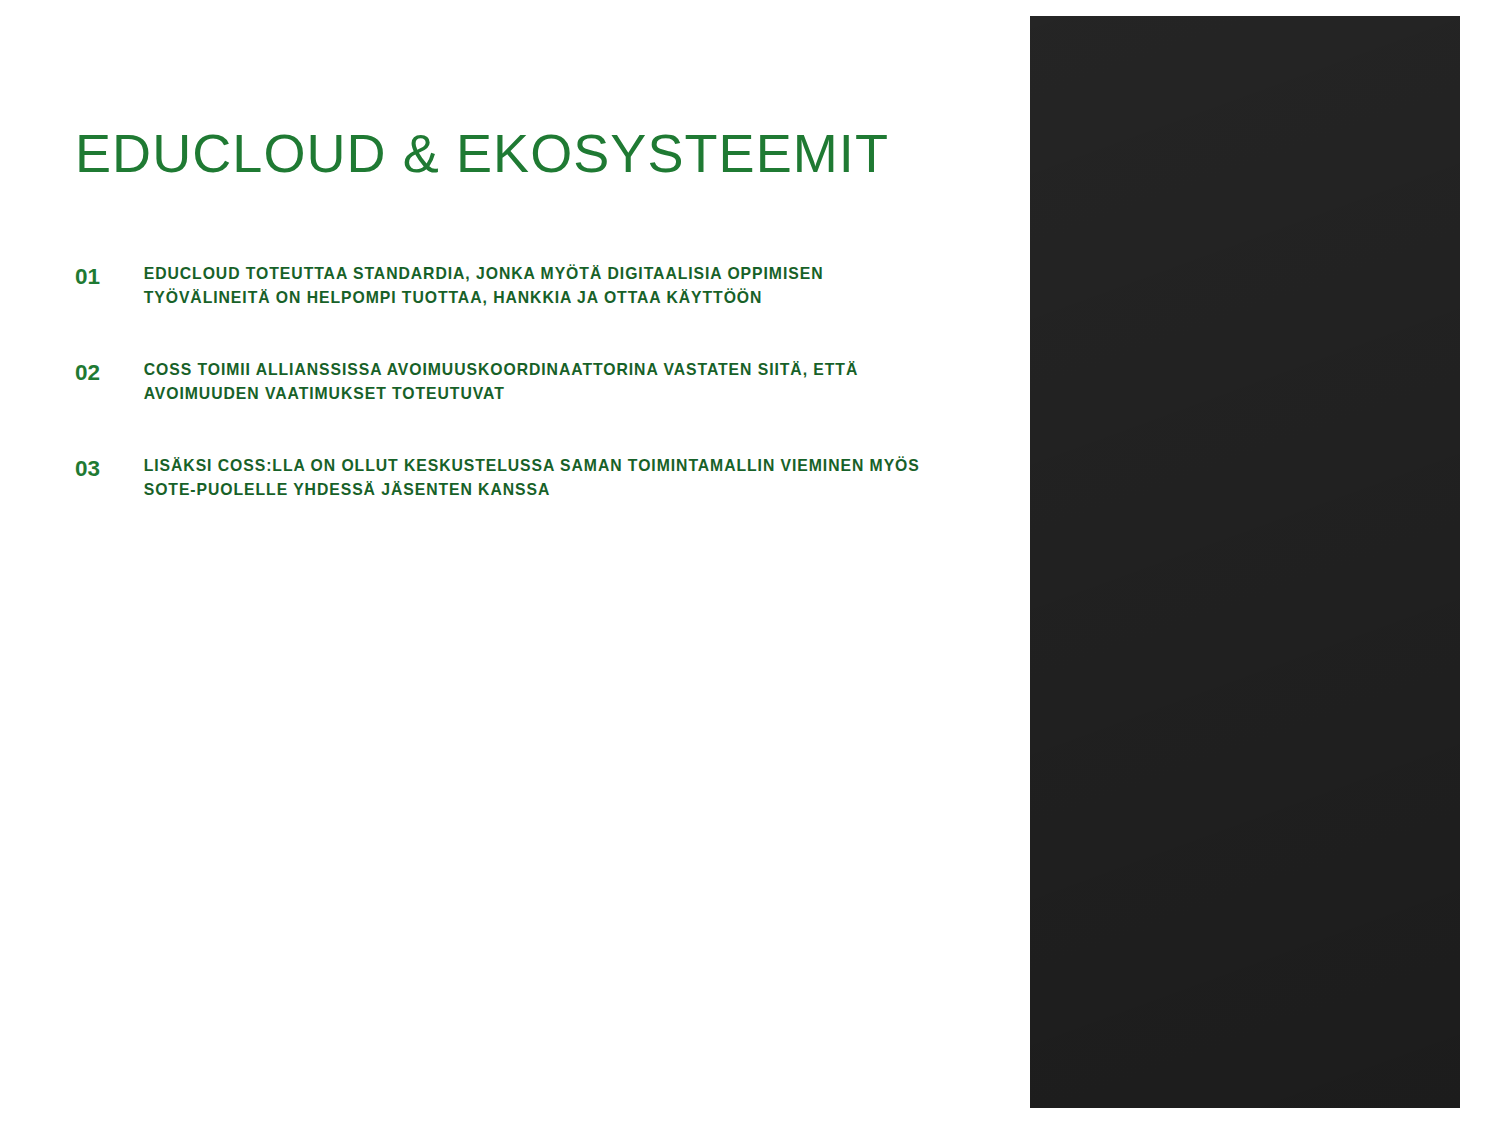EDUCLOUD & EKOSYSTEEMIT
EduCloud toteuttaa standardia, jonka myötä digitaalisia oppimisen työvälineitä on helpompi tuottaa, hankkia ja ottaa käyttöön
COSS toimii allianssissa avoimuuskoordinaattorina vastaten siitä, että avoimuuden vaatimukset toteutuvat
Lisäksi COSS:lla on ollut keskustelussa saman toimintamallin vieminen myös sote-puolelle yhdessä jäsenten kanssa